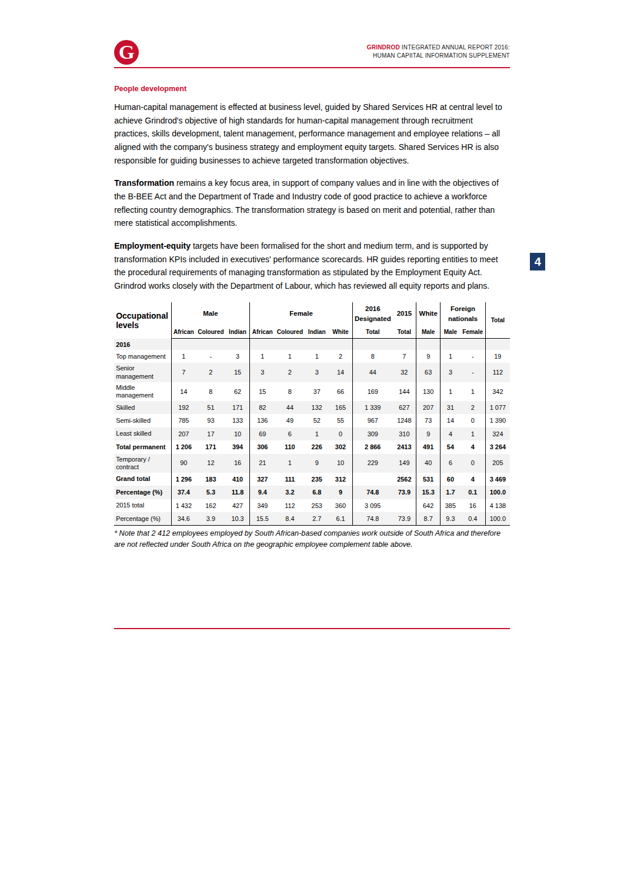G
GRINDROD INTEGRATED ANNUAL REPORT 2016:
HUMAN CAPIITAL INFORMATION SUPPLEMENT
People development
Human-capital management is effected at business level, guided by Shared Services HR at central level to achieve Grindrod's objective of high standards for human-capital management through recruitment practices, skills development, talent management, performance management and employee relations – all aligned with the company's business strategy and employment equity targets. Shared Services HR is also responsible for guiding businesses to achieve targeted transformation objectives.
Transformation remains a key focus area, in support of company values and in line with the objectives of the B-BEE Act and the Department of Trade and Industry code of good practice to achieve a workforce reflecting country demographics. The transformation strategy is based on merit and potential, rather than mere statistical accomplishments.
Employment-equity targets have been formalised for the short and medium term, and is supported by transformation KPIs included in executives' performance scorecards. HR guides reporting entities to meet the procedural requirements of managing transformation as stipulated by the Employment Equity Act. Grindrod works closely with the Department of Labour, which has reviewed all equity reports and plans.
| Occupational levels | Male | Female | 2016 Designated | 2015 | White | Foreign nationals | Total |
| --- | --- | --- | --- | --- | --- | --- | --- |
| African | Coloured | Indian | African | Coloured | Indian | White | Total | Total | Male | Male | Female |
| 2016 | | | | | | | | | | | | | |
| Top management | 1 | - | 3 | 1 | 1 | 1 | 2 | 8 | 7 | 9 | 1 | - | 19 |
| Senior management | 7 | 2 | 15 | 3 | 2 | 3 | 14 | 44 | 32 | 63 | 3 | - | 112 |
| Middle management | 14 | 8 | 62 | 15 | 8 | 37 | 66 | 169 | 144 | 130 | 1 | 1 | 342 |
| Skilled | 192 | 51 | 171 | 82 | 44 | 132 | 165 | 1 339 | 627 | 207 | 31 | 2 | 1 077 |
| Semi-skilled | 785 | 93 | 133 | 136 | 49 | 52 | 55 | 967 | 1248 | 73 | 14 | 0 | 1 390 |
| Least skilled | 207 | 17 | 10 | 69 | 6 | 1 | 0 | 309 | 310 | 9 | 4 | 1 | 324 |
| Total permanent | 1 206 | 171 | 394 | 306 | 110 | 226 | 302 | 2 866 | 2413 | 491 | 54 | 4 | 3 264 |
| Temporary / contract | 90 | 12 | 16 | 21 | 1 | 9 | 10 | 229 | 149 | 40 | 6 | 0 | 205 |
| Grand total | 1 296 | 183 | 410 | 327 | 111 | 235 | 312 | | 2562 | 531 | 60 | 4 | 3 469 |
| Percentage (%) | 37.4 | 5.3 | 11.8 | 9.4 | 3.2 | 6.8 | 9 | 74.8 | 73.9 | 15.3 | 1.7 | 0.1 | 100.0 |
| 2015 total | 1 432 | 162 | 427 | 349 | 112 | 253 | 360 | 3 095 | | 642 | 385 | 16 | 4 138 |
| Percentage (%) | 34.6 | 3.9 | 10.3 | 15.5 | 8.4 | 2.7 | 6.1 | 74.8 | 73.9 | 8.7 | 9.3 | 0.4 | 100.0 |
* Note that 2 412 employees employed by South African-based companies work outside of South Africa and therefore are not reflected under South Africa on the geographic employee complement table above.
4